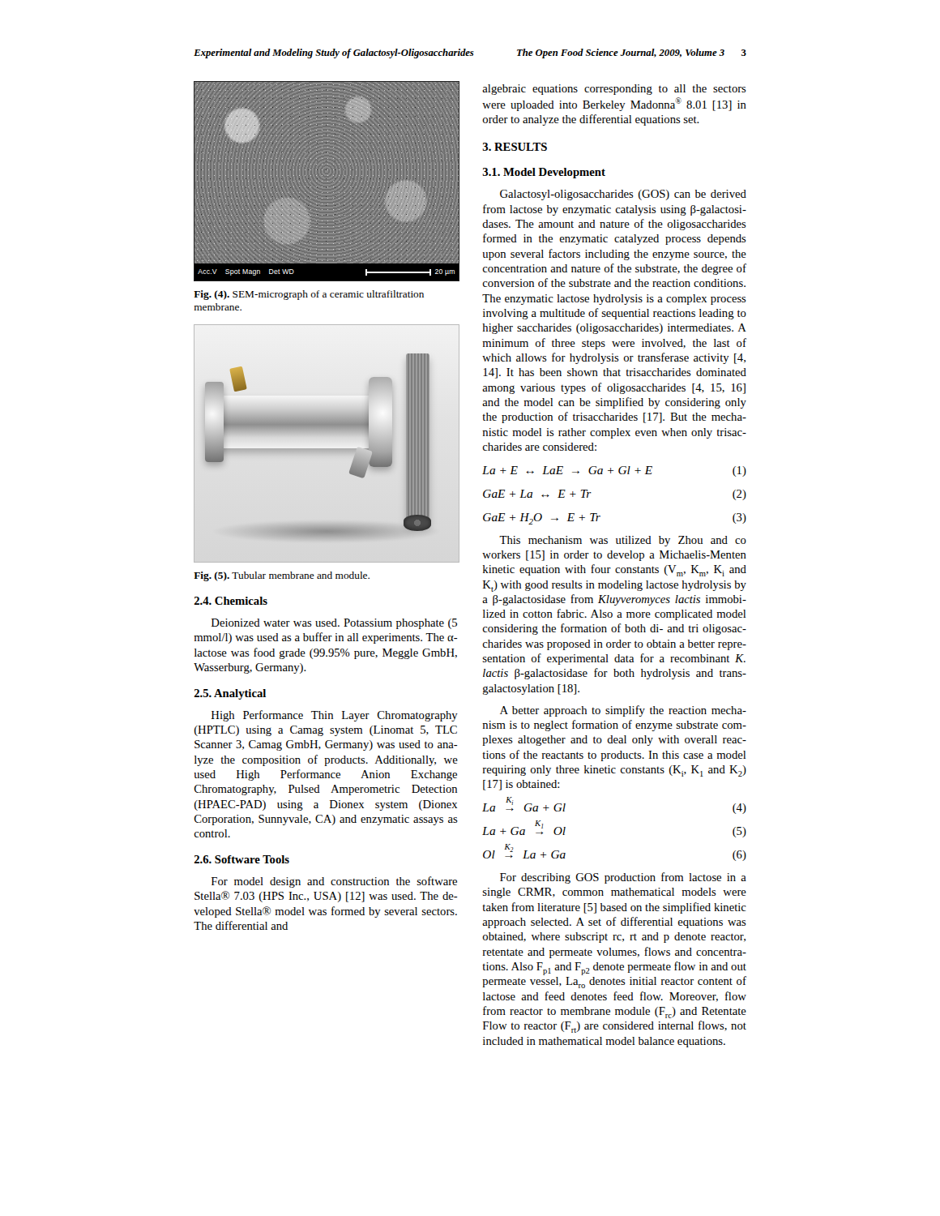Experimental and Modeling Study of Galactosyl-Oligosaccharides
The Open Food Science Journal, 2009, Volume 3 3
Acc.V Spot Magn Det WD
20 µm
Fig. (4). SEM-micrograph of a ceramic ultrafiltration membrane.
Fig. (5). Tubular membrane and module.
2.4. Chemicals
Deionized water was used. Potassium phosphate (5 mmol/l) was used as a buffer in all experiments. The α-lactose was food grade (99.95% pure, Meggle GmbH, Wasserburg, Germany).
2.5. Analytical
High Performance Thin Layer Chromatography (HPTLC) using a Camag system (Linomat 5, TLC Scanner 3, Camag GmbH, Germany) was used to analyze the composition of products. Additionally, we used High Performance Anion Exchange Chromatography, Pulsed Amperometric Detection (HPAEC-PAD) using a Dionex system (Dionex Corporation, Sunnyvale, CA) and enzymatic assays as control.
2.6. Software Tools
For model design and construction the software Stella® 7.03 (HPS Inc., USA) [12] was used. The developed Stella® model was formed by several sectors. The differential and
algebraic equations corresponding to all the sectors were uploaded into Berkeley Madonna® 8.01 [13] in order to analyze the differential equations set.
3. RESULTS
3.1. Model Development
Galactosyl-oligosaccharides (GOS) can be derived from lactose by enzymatic catalysis using β-galactosidases. The amount and nature of the oligosaccharides formed in the enzymatic catalyzed process depends upon several factors including the enzyme source, the concentration and nature of the substrate, the degree of conversion of the substrate and the reaction conditions. The enzymatic lactose hydrolysis is a complex process involving a multitude of sequential reactions leading to higher saccharides (oligosaccharides) intermediates. A minimum of three steps were involved, the last of which allows for hydrolysis or transferase activity [4, 14]. It has been shown that trisaccharides dominated among various types of oligosaccharides [4, 15, 16] and the model can be simplified by considering only the production of trisaccharides [17]. But the mechanistic model is rather complex even when only trisaccharides are considered:
La + E ↔ LaE → Ga + Gl + E
(1)
GaE + La ↔ E + Tr
(2)
GaE + H2O → E + Tr
(3)
This mechanism was utilized by Zhou and co workers [15] in order to develop a Michaelis-Menten kinetic equation with four constants (Vm, Km, Ki and Kt) with good results in modeling lactose hydrolysis by a β-galactosidase from Kluyveromyces lactis immobilized in cotton fabric. Also a more complicated model considering the formation of both di- and tri oligosaccharides was proposed in order to obtain a better representation of experimental data for a recombinant K. lactis β-galactosidase for both hydrolysis and transgalactosylation [18].
A better approach to simplify the reaction mechanism is to neglect formation of enzyme substrate complexes altogether and to deal only with overall reactions of the reactants to products. In this case a model requiring only three kinetic constants (Ki, K1 and K2) [17] is obtained:
La Ki→ Ga + Gl
(4)
La + Ga K1→ Ol
(5)
Ol K2→ La + Ga
(6)
For describing GOS production from lactose in a single CRMR, common mathematical models were taken from literature [5] based on the simplified kinetic approach selected. A set of differential equations was obtained, where subscript rc, rt and p denote reactor, retentate and permeate volumes, flows and concentrations. Also Fp1 and Fp2 denote permeate flow in and out permeate vessel, Laro denotes initial reactor content of lactose and feed denotes feed flow. Moreover, flow from reactor to membrane module (Frc) and Retentate Flow to reactor (Frt) are considered internal flows, not included in mathematical model balance equations.